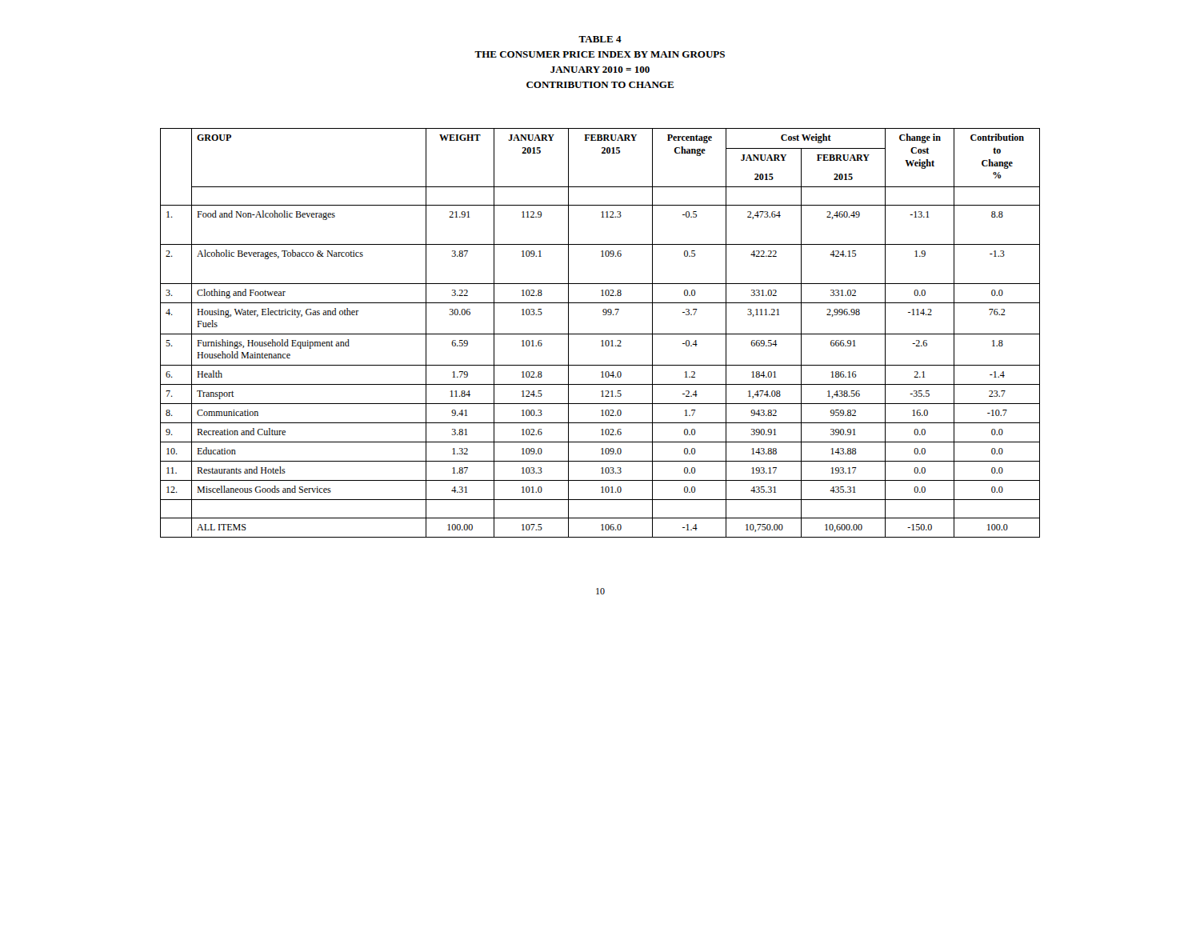TABLE 4
THE CONSUMER PRICE INDEX BY MAIN GROUPS
JANUARY 2010 = 100
CONTRIBUTION TO CHANGE
| | GROUP | WEIGHT | JANUARY 2015 | FEBRUARY 2015 | Percentage Change | Cost Weight | Change in Cost Weight | Contribution to Change % |
| --- | --- | --- | --- | --- | --- | --- | --- | --- |
| JANUARY | FEBRUARY |
| 2015 | 2015 |
| 1. | Food and Non-Alcoholic Beverages | 21.91 | 112.9 | 112.3 | -0.5 | 2,473.64 | 2,460.49 | -13.1 | 8.8 |
| 2. | Alcoholic Beverages, Tobacco & Narcotics | 3.87 | 109.1 | 109.6 | 0.5 | 422.22 | 424.15 | 1.9 | -1.3 |
| 3. | Clothing and Footwear | 3.22 | 102.8 | 102.8 | 0.0 | 331.02 | 331.02 | 0.0 | 0.0 |
| 4. | Housing, Water, Electricity, Gas and other Fuels | 30.06 | 103.5 | 99.7 | -3.7 | 3,111.21 | 2,996.98 | -114.2 | 76.2 |
| 5. | Furnishings, Household Equipment and Household Maintenance | 6.59 | 101.6 | 101.2 | -0.4 | 669.54 | 666.91 | -2.6 | 1.8 |
| 6. | Health | 1.79 | 102.8 | 104.0 | 1.2 | 184.01 | 186.16 | 2.1 | -1.4 |
| 7. | Transport | 11.84 | 124.5 | 121.5 | -2.4 | 1,474.08 | 1,438.56 | -35.5 | 23.7 |
| 8. | Communication | 9.41 | 100.3 | 102.0 | 1.7 | 943.82 | 959.82 | 16.0 | -10.7 |
| 9. | Recreation and Culture | 3.81 | 102.6 | 102.6 | 0.0 | 390.91 | 390.91 | 0.0 | 0.0 |
| 10. | Education | 1.32 | 109.0 | 109.0 | 0.0 | 143.88 | 143.88 | 0.0 | 0.0 |
| 11. | Restaurants and Hotels | 1.87 | 103.3 | 103.3 | 0.0 | 193.17 | 193.17 | 0.0 | 0.0 |
| 12. | Miscellaneous Goods and Services | 4.31 | 101.0 | 101.0 | 0.0 | 435.31 | 435.31 | 0.0 | 0.0 |
| | ALL ITEMS | 100.00 | 107.5 | 106.0 | -1.4 | 10,750.00 | 10,600.00 | -150.0 | 100.0 |
10